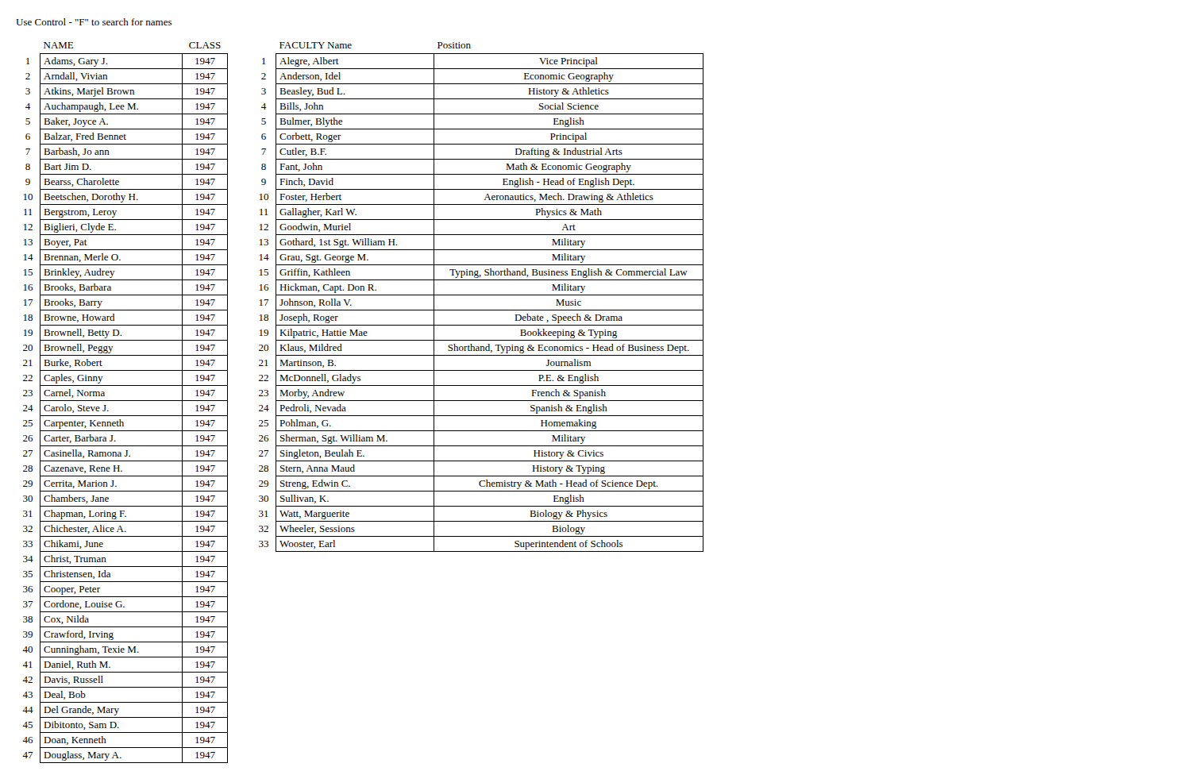Use Control - "F" to search for names
| | NAME | CLASS |
| --- | --- | --- |
| 1 | Adams, Gary J. | 1947 |
| 2 | Arndall, Vivian | 1947 |
| 3 | Atkins, Marjel Brown | 1947 |
| 4 | Auchampaugh, Lee M. | 1947 |
| 5 | Baker, Joyce A. | 1947 |
| 6 | Balzar, Fred Bennet | 1947 |
| 7 | Barbash, Jo ann | 1947 |
| 8 | Bart Jim D. | 1947 |
| 9 | Bearss, Charolette | 1947 |
| 10 | Beetschen, Dorothy H. | 1947 |
| 11 | Bergstrom, Leroy | 1947 |
| 12 | Biglieri, Clyde E. | 1947 |
| 13 | Boyer, Pat | 1947 |
| 14 | Brennan, Merle O. | 1947 |
| 15 | Brinkley, Audrey | 1947 |
| 16 | Brooks, Barbara | 1947 |
| 17 | Brooks, Barry | 1947 |
| 18 | Browne, Howard | 1947 |
| 19 | Brownell, Betty D. | 1947 |
| 20 | Brownell, Peggy | 1947 |
| 21 | Burke, Robert | 1947 |
| 22 | Caples, Ginny | 1947 |
| 23 | Carnel, Norma | 1947 |
| 24 | Carolo, Steve J. | 1947 |
| 25 | Carpenter, Kenneth | 1947 |
| 26 | Carter, Barbara J. | 1947 |
| 27 | Casinella, Ramona J. | 1947 |
| 28 | Cazenave, Rene H. | 1947 |
| 29 | Cerrita, Marion J. | 1947 |
| 30 | Chambers, Jane | 1947 |
| 31 | Chapman, Loring F. | 1947 |
| 32 | Chichester, Alice A. | 1947 |
| 33 | Chikami, June | 1947 |
| 34 | Christ, Truman | 1947 |
| 35 | Christensen, Ida | 1947 |
| 36 | Cooper, Peter | 1947 |
| 37 | Cordone, Louise G. | 1947 |
| 38 | Cox, Nilda | 1947 |
| 39 | Crawford, Irving | 1947 |
| 40 | Cunningham, Texie M. | 1947 |
| 41 | Daniel, Ruth M. | 1947 |
| 42 | Davis, Russell | 1947 |
| 43 | Deal, Bob | 1947 |
| 44 | Del Grande, Mary | 1947 |
| 45 | Dibitonto, Sam D. | 1947 |
| 46 | Doan, Kenneth | 1947 |
| 47 | Douglass, Mary A. | 1947 |
| | FACULTY Name | Position |
| --- | --- | --- |
| 1 | Alegre, Albert | Vice Principal |
| 2 | Anderson, Idel | Economic Geography |
| 3 | Beasley, Bud L. | History & Athletics |
| 4 | Bills, John | Social Science |
| 5 | Bulmer, Blythe | English |
| 6 | Corbett, Roger | Principal |
| 7 | Cutler, B.F. | Drafting & Industrial Arts |
| 8 | Fant, John | Math & Economic Geography |
| 9 | Finch, David | English - Head of English Dept. |
| 10 | Foster, Herbert | Aeronautics, Mech. Drawing & Athletics |
| 11 | Gallagher, Karl W. | Physics & Math |
| 12 | Goodwin, Muriel | Art |
| 13 | Gothard, 1st Sgt. William H. | Military |
| 14 | Grau, Sgt. George M. | Military |
| 15 | Griffin, Kathleen | Typing, Shorthand, Business English & Commercial Law |
| 16 | Hickman, Capt. Don R. | Military |
| 17 | Johnson, Rolla V. | Music |
| 18 | Joseph, Roger | Debate , Speech & Drama |
| 19 | Kilpatric, Hattie Mae | Bookkeeping & Typing |
| 20 | Klaus, Mildred | Shorthand, Typing & Economics - Head of Business Dept. |
| 21 | Martinson, B. | Journalism |
| 22 | McDonnell, Gladys | P.E. & English |
| 23 | Morby, Andrew | French & Spanish |
| 24 | Pedroli, Nevada | Spanish & English |
| 25 | Pohlman, G. | Homemaking |
| 26 | Sherman, Sgt. William M. | Military |
| 27 | Singleton, Beulah E. | History & Civics |
| 28 | Stern, Anna Maud | History & Typing |
| 29 | Streng, Edwin C. | Chemistry & Math - Head of Science Dept. |
| 30 | Sullivan, K. | English |
| 31 | Watt, Marguerite | Biology & Physics |
| 32 | Wheeler, Sessions | Biology |
| 33 | Wooster, Earl | Superintendent of Schools |